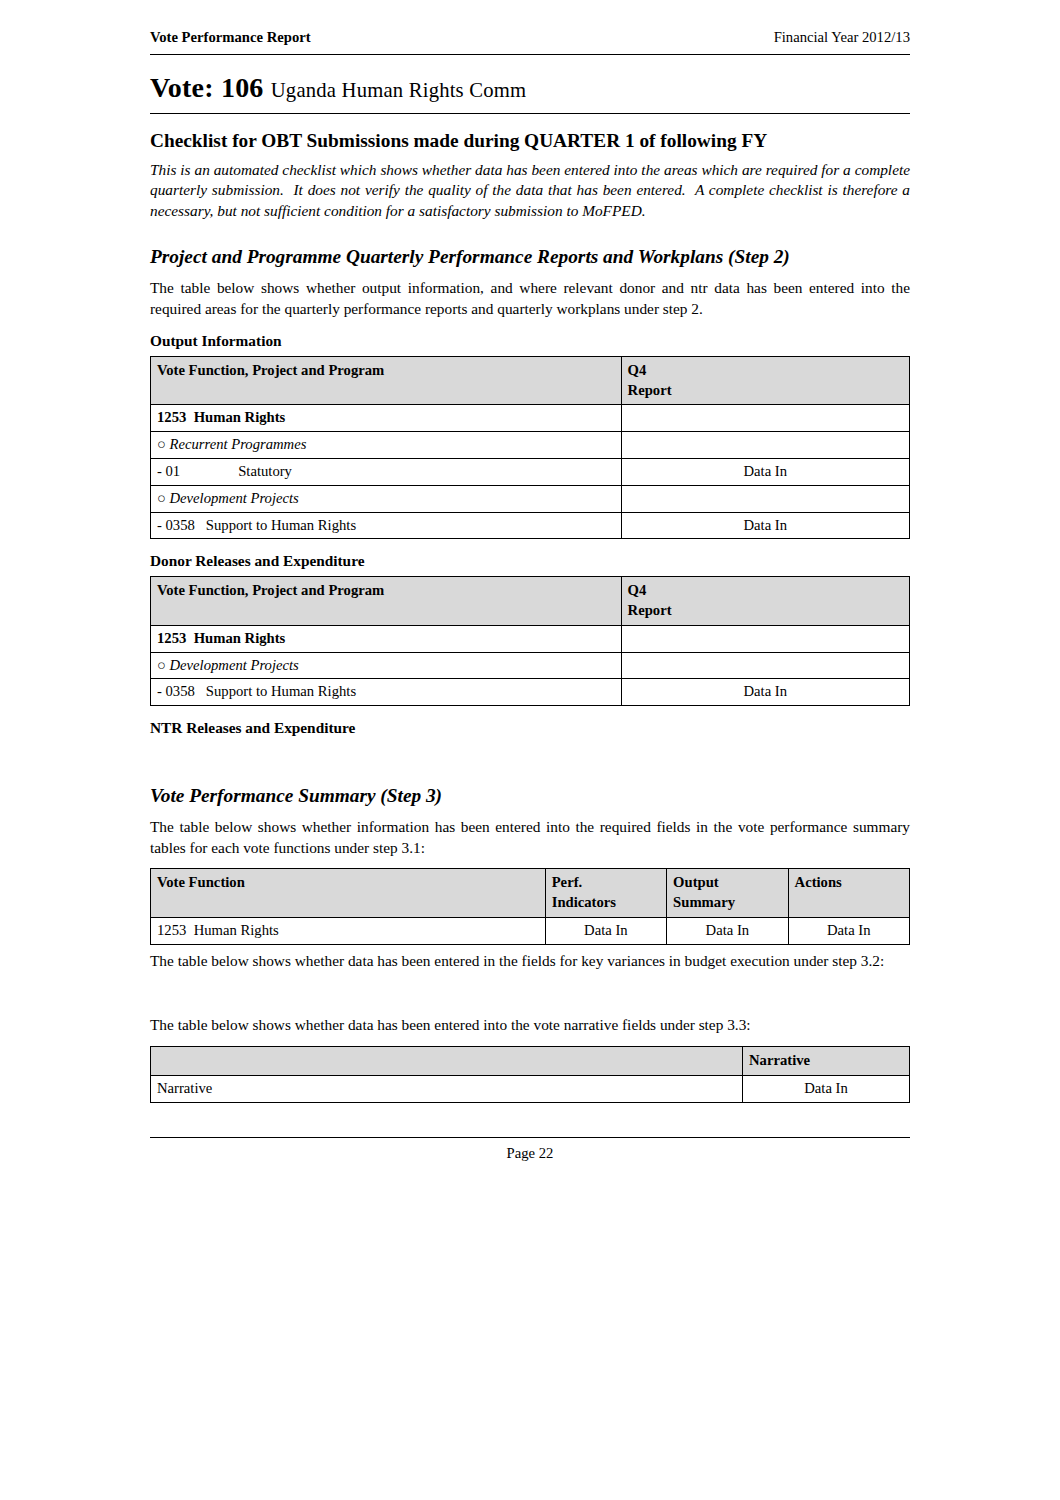Vote Performance Report
Financial Year 2012/13
Vote: 106 Uganda Human Rights Comm
Checklist for OBT Submissions made during QUARTER 1 of following FY
This is an automated checklist which shows whether data has been entered into the areas which are required for a complete quarterly submission. It does not verify the quality of the data that has been entered. A complete checklist is therefore a necessary, but not sufficient condition for a satisfactory submission to MoFPED.
Project and Programme Quarterly Performance Reports and Workplans (Step 2)
The table below shows whether output information, and where relevant donor and ntr data has been entered into the required areas for the quarterly performance reports and quarterly workplans under step 2.
Output Information
| Vote Function, Project and Program | Q4 Report |
| --- | --- |
| 1253 Human Rights | |
| ○ Recurrent Programmes | |
| - 01 Statutory | Data In |
| ○ Development Projects | |
| - 0358 Support to Human Rights | Data In |
Donor Releases and Expenditure
| Vote Function, Project and Program | Q4 Report |
| --- | --- |
| 1253 Human Rights | |
| ○ Development Projects | |
| - 0358 Support to Human Rights | Data In |
NTR Releases and Expenditure
Vote Performance Summary (Step 3)
The table below shows whether information has been entered into the required fields in the vote performance summary tables for each vote functions under step 3.1:
| Vote Function | Perf. Indicators | Output Summary | Actions |
| --- | --- | --- | --- |
| 1253 Human Rights | Data In | Data In | Data In |
The table below shows whether data has been entered in the fields for key variances in budget execution under step 3.2:
The table below shows whether data has been entered into the vote narrative fields under step 3.3:
| | Narrative |
| --- | --- |
| Narrative | Data In |
Page 22